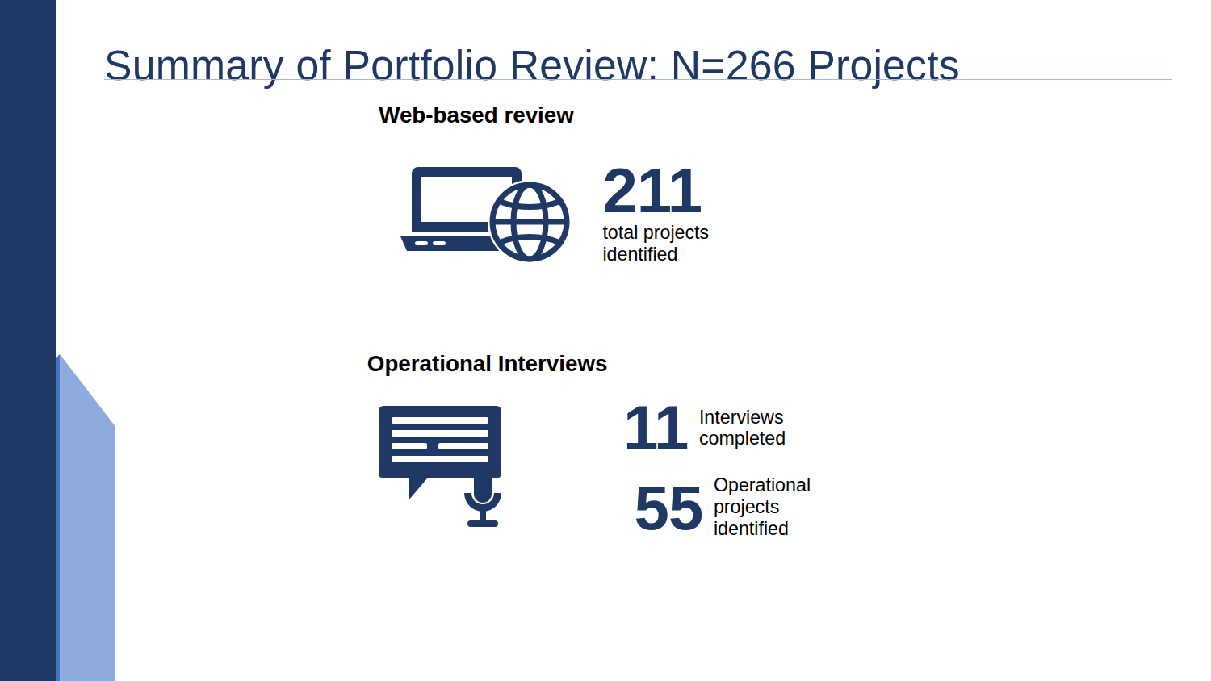Summary of Portfolio Review: N=266 Projects
Web-based review
211
total projects
identified
Operational Interviews
11
Interviews
completed
55
Operational
projects
identified